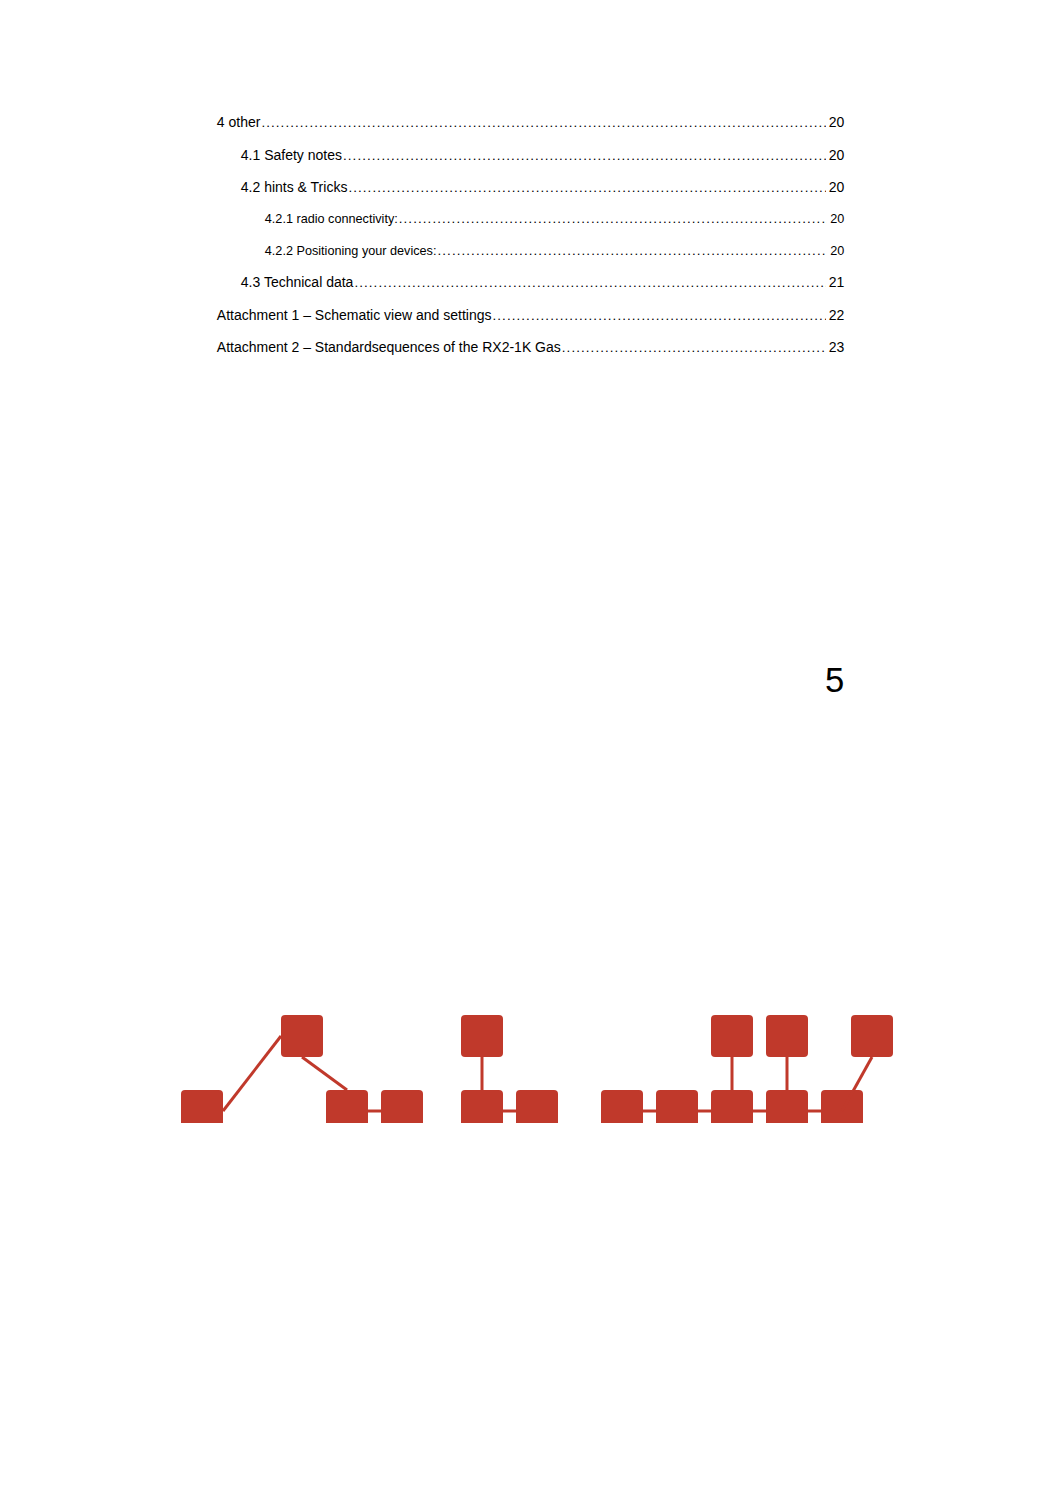4 other .................................................................................................................................. 20
4.1 Safety notes ......................................................................................................................... 20
4.2 hints & Tricks ....................................................................................................................... 20
4.2.1 radio connectivity: .............................................................................................................. 20
4.2.2 Positioning your devices: .................................................................................................. 20
4.3 Technical data ....................................................................................................................... 21
Attachment 1 – Schematic view and settings ....................................................................................... 22
Attachment 2 – Standardsequences of the RX2-1K Gas ...................................................................... 23
5